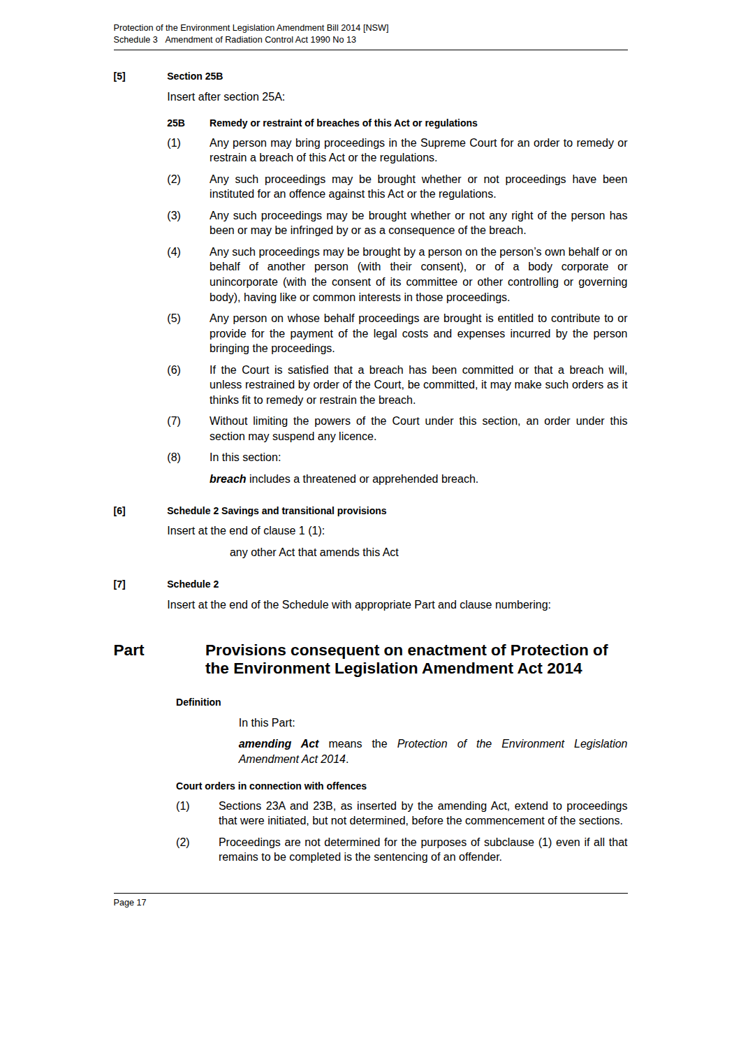Protection of the Environment Legislation Amendment Bill 2014 [NSW] Schedule 3 Amendment of Radiation Control Act 1990 No 13
[5]
Section 25B
Insert after section 25A:
25B
Remedy or restraint of breaches of this Act or regulations
(1) Any person may bring proceedings in the Supreme Court for an order to remedy or restrain a breach of this Act or the regulations.
(2) Any such proceedings may be brought whether or not proceedings have been instituted for an offence against this Act or the regulations.
(3) Any such proceedings may be brought whether or not any right of the person has been or may be infringed by or as a consequence of the breach.
(4) Any such proceedings may be brought by a person on the person’s own behalf or on behalf of another person (with their consent), or of a body corporate or unincorporate (with the consent of its committee or other controlling or governing body), having like or common interests in those proceedings.
(5) Any person on whose behalf proceedings are brought is entitled to contribute to or provide for the payment of the legal costs and expenses incurred by the person bringing the proceedings.
(6) If the Court is satisfied that a breach has been committed or that a breach will, unless restrained by order of the Court, be committed, it may make such orders as it thinks fit to remedy or restrain the breach.
(7) Without limiting the powers of the Court under this section, an order under this section may suspend any licence.
(8) In this section:
breach includes a threatened or apprehended breach.
[6]
Schedule 2 Savings and transitional provisions
Insert at the end of clause 1 (1):
any other Act that amends this Act
[7]
Schedule 2
Insert at the end of the Schedule with appropriate Part and clause numbering:
Part
Provisions consequent on enactment of Protection of the Environment Legislation Amendment Act 2014
Definition
In this Part:
amending Act means the Protection of the Environment Legislation Amendment Act 2014.
Court orders in connection with offences
(1) Sections 23A and 23B, as inserted by the amending Act, extend to proceedings that were initiated, but not determined, before the commencement of the sections.
(2) Proceedings are not determined for the purposes of subclause (1) even if all that remains to be completed is the sentencing of an offender.
Page 17